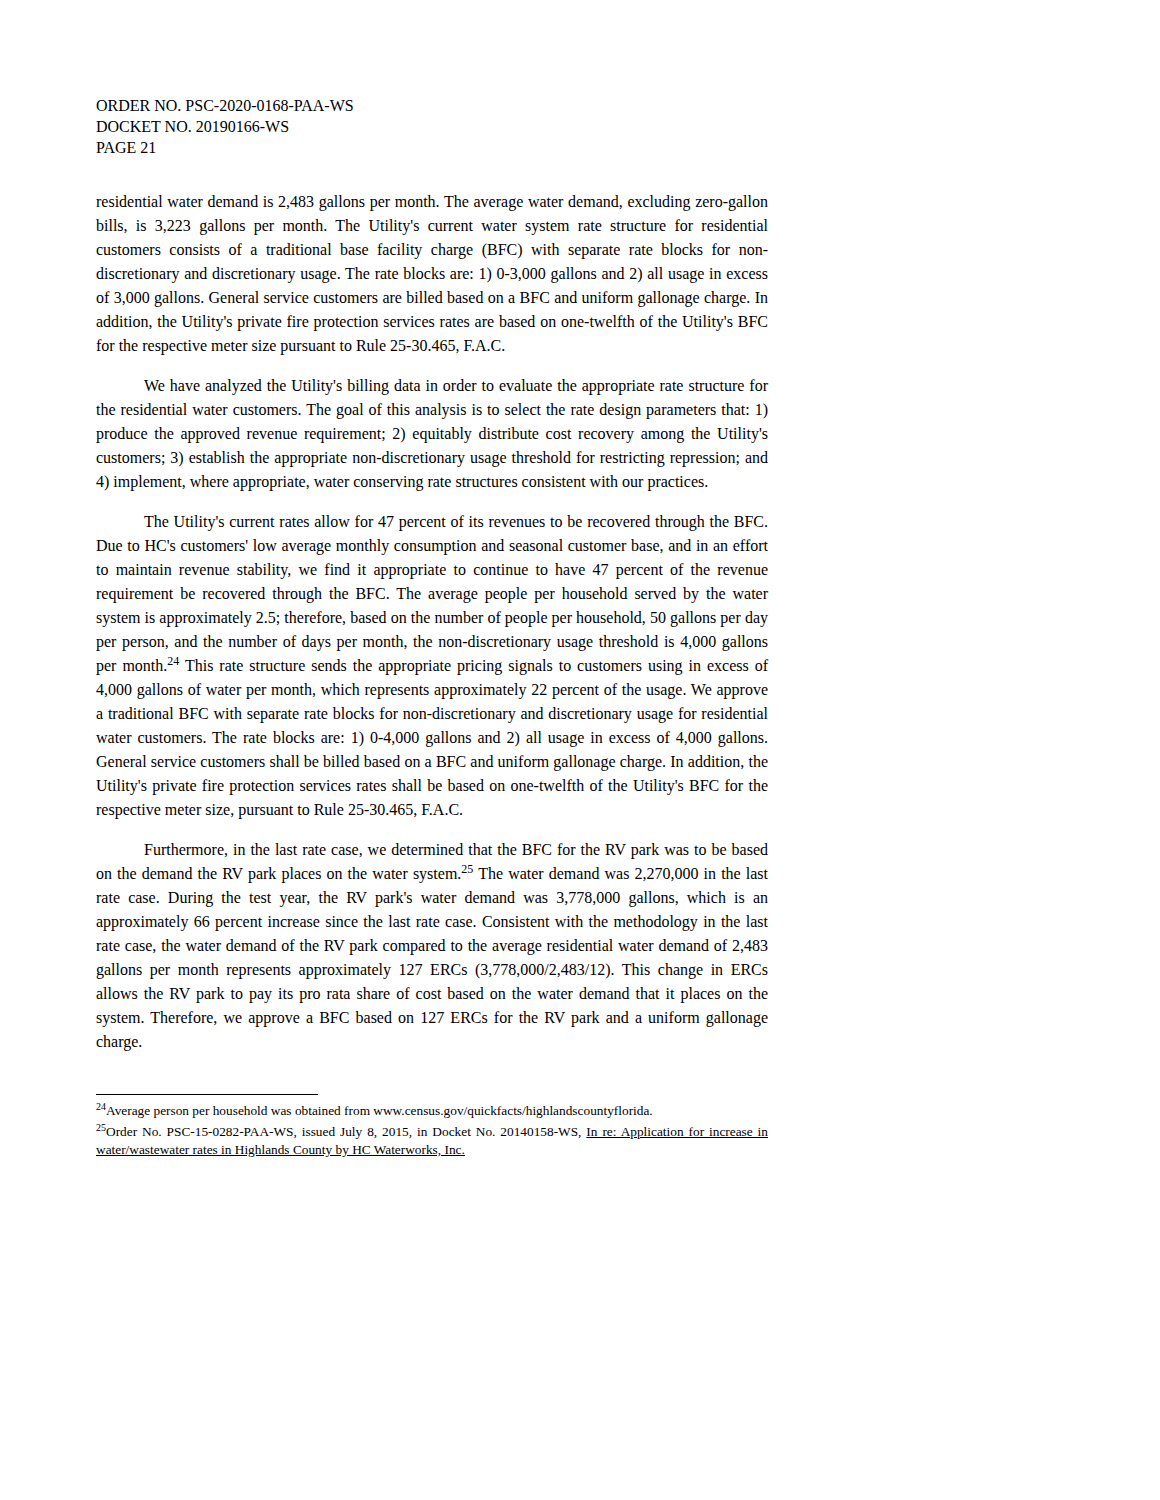ORDER NO. PSC-2020-0168-PAA-WS
DOCKET NO. 20190166-WS
PAGE 21
residential water demand is 2,483 gallons per month. The average water demand, excluding zero-gallon bills, is 3,223 gallons per month. The Utility's current water system rate structure for residential customers consists of a traditional base facility charge (BFC) with separate rate blocks for non-discretionary and discretionary usage. The rate blocks are: 1) 0-3,000 gallons and 2) all usage in excess of 3,000 gallons. General service customers are billed based on a BFC and uniform gallonage charge. In addition, the Utility's private fire protection services rates are based on one-twelfth of the Utility's BFC for the respective meter size pursuant to Rule 25-30.465, F.A.C.
We have analyzed the Utility's billing data in order to evaluate the appropriate rate structure for the residential water customers. The goal of this analysis is to select the rate design parameters that: 1) produce the approved revenue requirement; 2) equitably distribute cost recovery among the Utility's customers; 3) establish the appropriate non-discretionary usage threshold for restricting repression; and 4) implement, where appropriate, water conserving rate structures consistent with our practices.
The Utility's current rates allow for 47 percent of its revenues to be recovered through the BFC. Due to HC's customers' low average monthly consumption and seasonal customer base, and in an effort to maintain revenue stability, we find it appropriate to continue to have 47 percent of the revenue requirement be recovered through the BFC. The average people per household served by the water system is approximately 2.5; therefore, based on the number of people per household, 50 gallons per day per person, and the number of days per month, the non-discretionary usage threshold is 4,000 gallons per month.24 This rate structure sends the appropriate pricing signals to customers using in excess of 4,000 gallons of water per month, which represents approximately 22 percent of the usage. We approve a traditional BFC with separate rate blocks for non-discretionary and discretionary usage for residential water customers. The rate blocks are: 1) 0-4,000 gallons and 2) all usage in excess of 4,000 gallons. General service customers shall be billed based on a BFC and uniform gallonage charge. In addition, the Utility's private fire protection services rates shall be based on one-twelfth of the Utility's BFC for the respective meter size, pursuant to Rule 25-30.465, F.A.C.
Furthermore, in the last rate case, we determined that the BFC for the RV park was to be based on the demand the RV park places on the water system.25 The water demand was 2,270,000 in the last rate case. During the test year, the RV park's water demand was 3,778,000 gallons, which is an approximately 66 percent increase since the last rate case. Consistent with the methodology in the last rate case, the water demand of the RV park compared to the average residential water demand of 2,483 gallons per month represents approximately 127 ERCs (3,778,000/2,483/12). This change in ERCs allows the RV park to pay its pro rata share of cost based on the water demand that it places on the system. Therefore, we approve a BFC based on 127 ERCs for the RV park and a uniform gallonage charge.
24Average person per household was obtained from www.census.gov/quickfacts/highlandscountyflorida.
25Order No. PSC-15-0282-PAA-WS, issued July 8, 2015, in Docket No. 20140158-WS, In re: Application for increase in water/wastewater rates in Highlands County by HC Waterworks, Inc.